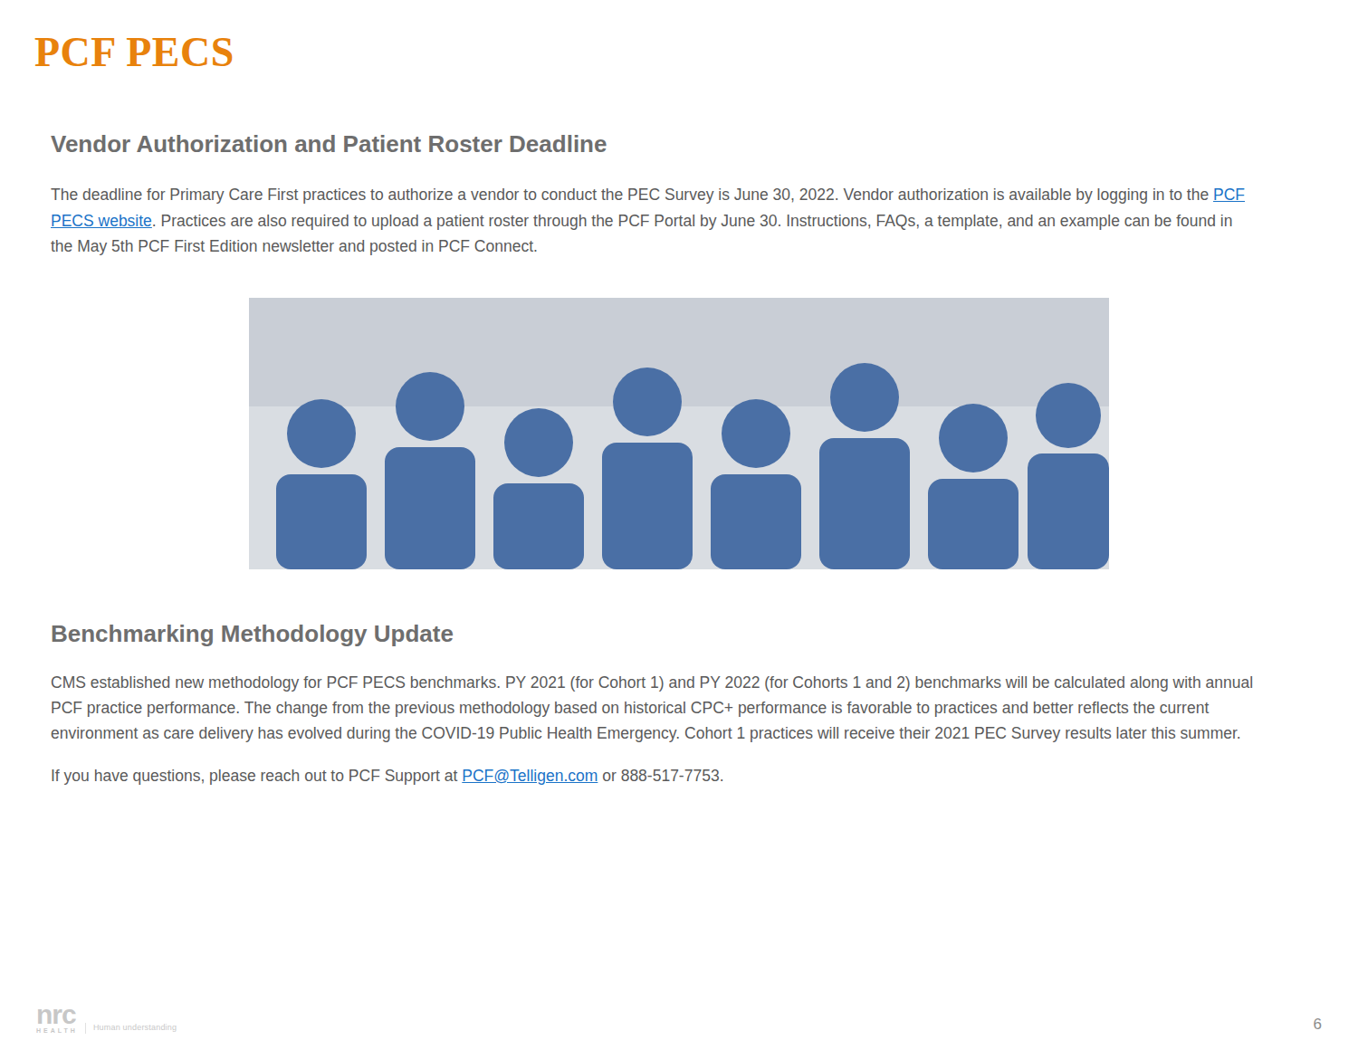PCF PECS
Vendor Authorization and Patient Roster Deadline
The deadline for Primary Care First practices to authorize a vendor to conduct the PEC Survey is June 30, 2022. Vendor authorization is available by logging in to the PCF PECS website. Practices are also required to upload a patient roster through the PCF Portal by June 30. Instructions, FAQs, a template, and an example can be found in the May 5th PCF First Edition newsletter and posted in PCF Connect.
Benchmarking Methodology Update
CMS established new methodology for PCF PECS benchmarks. PY 2021 (for Cohort 1) and PY 2022 (for Cohorts 1 and 2) benchmarks will be calculated along with annual PCF practice performance. The change from the previous methodology based on historical CPC+ performance is favorable to practices and better reflects the current environment as care delivery has evolved during the COVID-19 Public Health Emergency. Cohort 1 practices will receive their 2021 PEC Survey results later this summer.
If you have questions, please reach out to PCF Support at PCF@Telligen.com or 888-517-7753.
nrcHEALTH
Human understanding
6